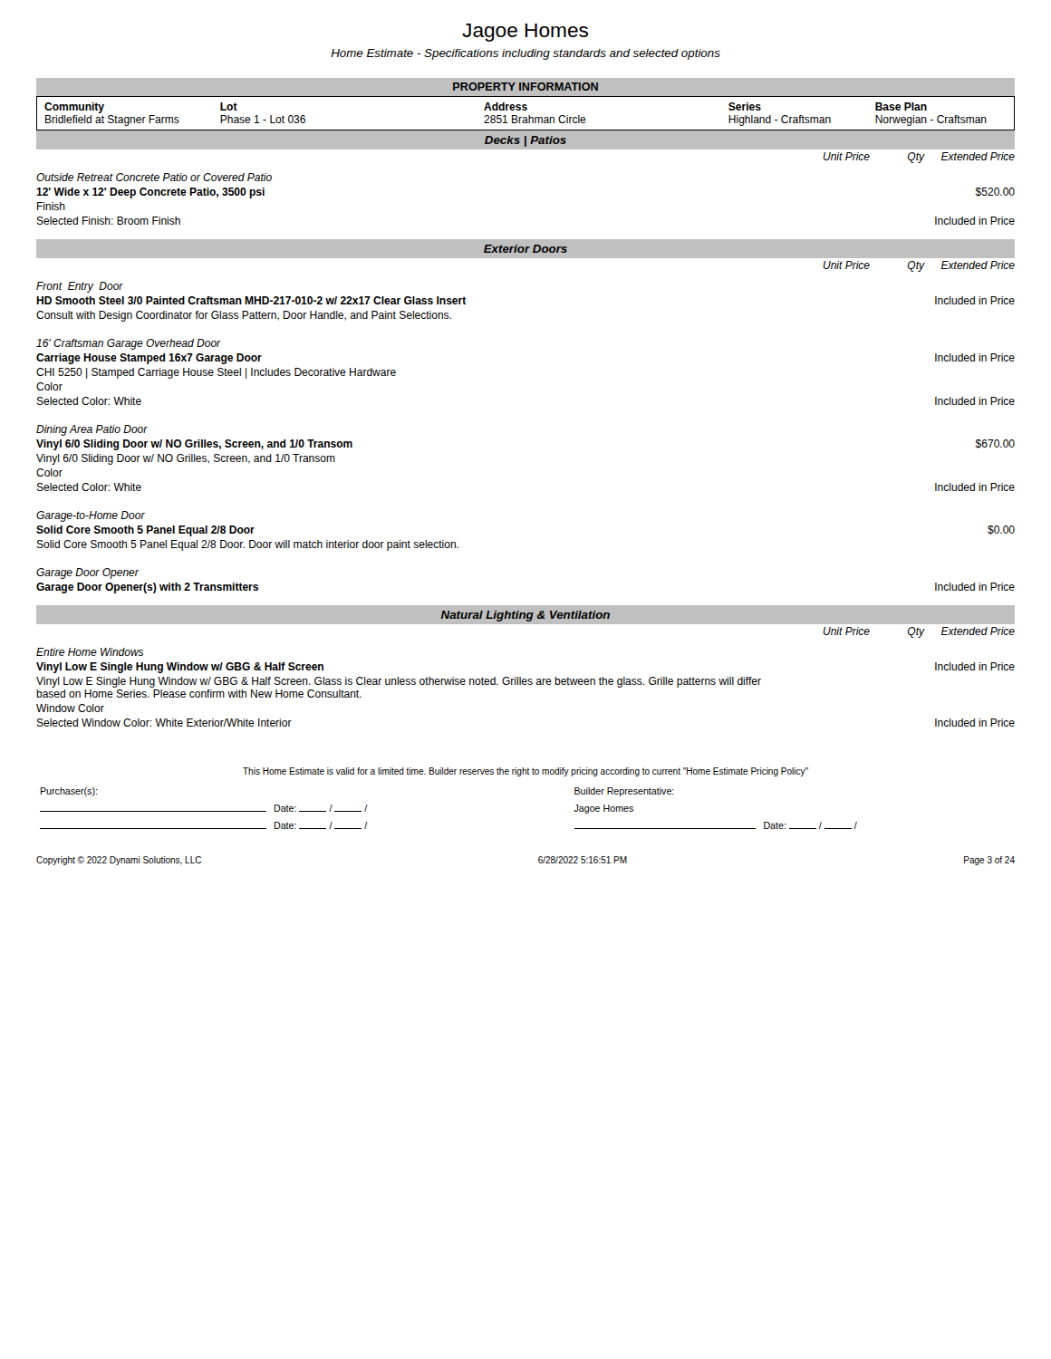Jagoe Homes
Home Estimate - Specifications including standards and selected options
PROPERTY INFORMATION
| Community Bridlefield at Stagner Farms | Lot Phase 1 - Lot 036 | Address 2851 Brahman Circle | Series Highland - Craftsman | Base Plan Norwegian - Craftsman |
Decks | Patios
| | Unit Price | Qty | Extended Price |
| Outside Retreat Concrete Patio or Covered Patio | | | |
| 12' Wide x 12' Deep Concrete Patio, 3500 psi | | | $520.00 |
| Finish | | | |
| Selected Finish: Broom Finish | | | Included in Price |
Exterior Doors
| | Unit Price | Qty | Extended Price |
| Front Entry Door | | | |
| HD Smooth Steel 3/0 Painted Craftsman MHD-217-010-2 w/ 22x17 Clear Glass Insert | | | Included in Price |
| Consult with Design Coordinator for Glass Pattern, Door Handle, and Paint Selections. | | | |
| 16' Craftsman Garage Overhead Door | | | |
| Carriage House Stamped 16x7 Garage Door | | | Included in Price |
| CHI 5250 / Stamped Carriage House Steel / Includes Decorative Hardware | | | |
| Color | | | |
| Selected Color: White | | | Included in Price |
| Dining Area Patio Door | | | |
| Vinyl 6/0 Sliding Door w/ NO Grilles, Screen, and 1/0 Transom | | | $670.00 |
| Vinyl 6/0 Sliding Door w/ NO Grilles, Screen, and 1/0 Transom | | | |
| Color | | | |
| Selected Color: White | | | Included in Price |
| Garage-to-Home Door | | | |
| Solid Core Smooth 5 Panel Equal 2/8 Door | | | $0.00 |
| Solid Core Smooth 5 Panel Equal 2/8 Door. Door will match interior door paint selection. | | | |
| Garage Door Opener | | | |
| Garage Door Opener(s) with 2 Transmitters | | | Included in Price |
Natural Lighting & Ventilation
| | Unit Price | Qty | Extended Price |
| Entire Home Windows | | | |
| Vinyl Low E Single Hung Window w/ GBG & Half Screen | | | Included in Price |
| Vinyl Low E Single Hung Window w/ GBG & Half Screen. Glass is Clear unless otherwise noted. Grilles are between the glass. Grille patterns will differ based on Home Series. Please confirm with New Home Consultant. | | | |
| Window Color | | | |
| Selected Window Color: White Exterior/White Interior | | | Included in Price |
This Home Estimate is valid for a limited time. Builder reserves the right to modify pricing according to current "Home Estimate Pricing Policy"
| Purchaser(s): | | Builder Representative: |
| | Date: / / | Jagoe Homes |
| | Date: / / | Date: / / |
Copyright © 2022 Dynami Solutions, LLC 6/28/2022 5:16:51 PM Page 3 of 24